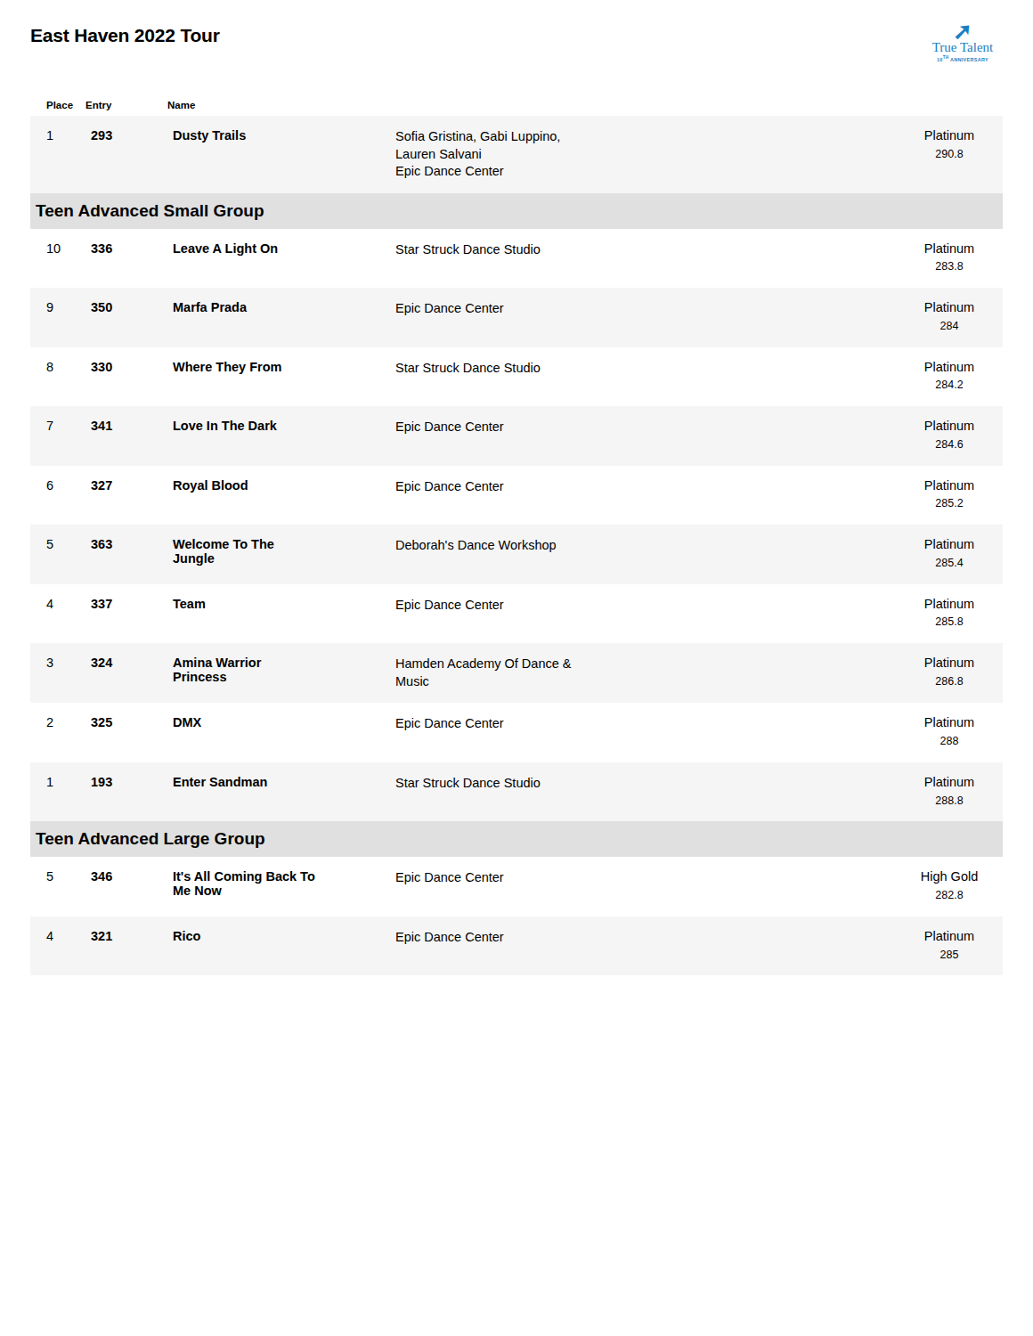East Haven 2022 Tour
➚
True Talent
10TH ANNIVERSARY
| Place | Entry | Name | | |
| --- | --- | --- | --- | --- |
| 1 | 293 | Dusty Trails | Sofia Gristina, Gabi Luppino, Lauren Salvani Epic Dance Center | Platinum 290.8 |
| Teen Advanced Small Group |
| 10 | 336 | Leave A Light On | Star Struck Dance Studio | Platinum 283.8 |
| 9 | 350 | Marfa Prada | Epic Dance Center | Platinum 284 |
| 8 | 330 | Where They From | Star Struck Dance Studio | Platinum 284.2 |
| 7 | 341 | Love In The Dark | Epic Dance Center | Platinum 284.6 |
| 6 | 327 | Royal Blood | Epic Dance Center | Platinum 285.2 |
| 5 | 363 | Welcome To The Jungle | Deborah's Dance Workshop | Platinum 285.4 |
| 4 | 337 | Team | Epic Dance Center | Platinum 285.8 |
| 3 | 324 | Amina Warrior Princess | Hamden Academy Of Dance & Music | Platinum 286.8 |
| 2 | 325 | DMX | Epic Dance Center | Platinum 288 |
| 1 | 193 | Enter Sandman | Star Struck Dance Studio | Platinum 288.8 |
| Teen Advanced Large Group |
| 5 | 346 | It's All Coming Back To Me Now | Epic Dance Center | High Gold 282.8 |
| 4 | 321 | Rico | Epic Dance Center | Platinum 285 |